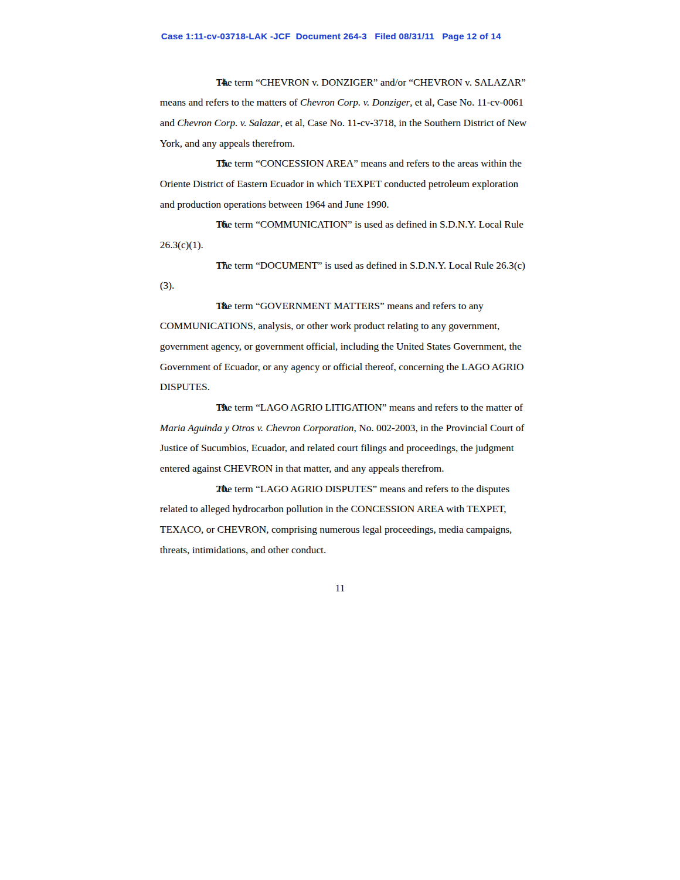Case 1:11-cv-03718-LAK -JCF Document 264-3 Filed 08/31/11 Page 12 of 14
14. The term “CHEVRON v. DONZIGER” and/or “CHEVRON v. SALAZAR” means and refers to the matters of Chevron Corp. v. Donziger, et al, Case No. 11-cv-0061 and Chevron Corp. v. Salazar, et al, Case No. 11-cv-3718, in the Southern District of New York, and any appeals therefrom.
15. The term “CONCESSION AREA” means and refers to the areas within the Oriente District of Eastern Ecuador in which TEXPET conducted petroleum exploration and production operations between 1964 and June 1990.
16. The term “COMMUNICATION” is used as defined in S.D.N.Y. Local Rule 26.3(c)(1).
17. The term “DOCUMENT” is used as defined in S.D.N.Y. Local Rule 26.3(c)(3).
18. The term “GOVERNMENT MATTERS” means and refers to any COMMUNICATIONS, analysis, or other work product relating to any government, government agency, or government official, including the United States Government, the Government of Ecuador, or any agency or official thereof, concerning the LAGO AGRIO DISPUTES.
19. The term “LAGO AGRIO LITIGATION” means and refers to the matter of Maria Aguinda y Otros v. Chevron Corporation, No. 002-2003, in the Provincial Court of Justice of Sucumbios, Ecuador, and related court filings and proceedings, the judgment entered against CHEVRON in that matter, and any appeals therefrom.
20. The term “LAGO AGRIO DISPUTES” means and refers to the disputes related to alleged hydrocarbon pollution in the CONCESSION AREA with TEXPET, TEXACO, or CHEVRON, comprising numerous legal proceedings, media campaigns, threats, intimidations, and other conduct.
11